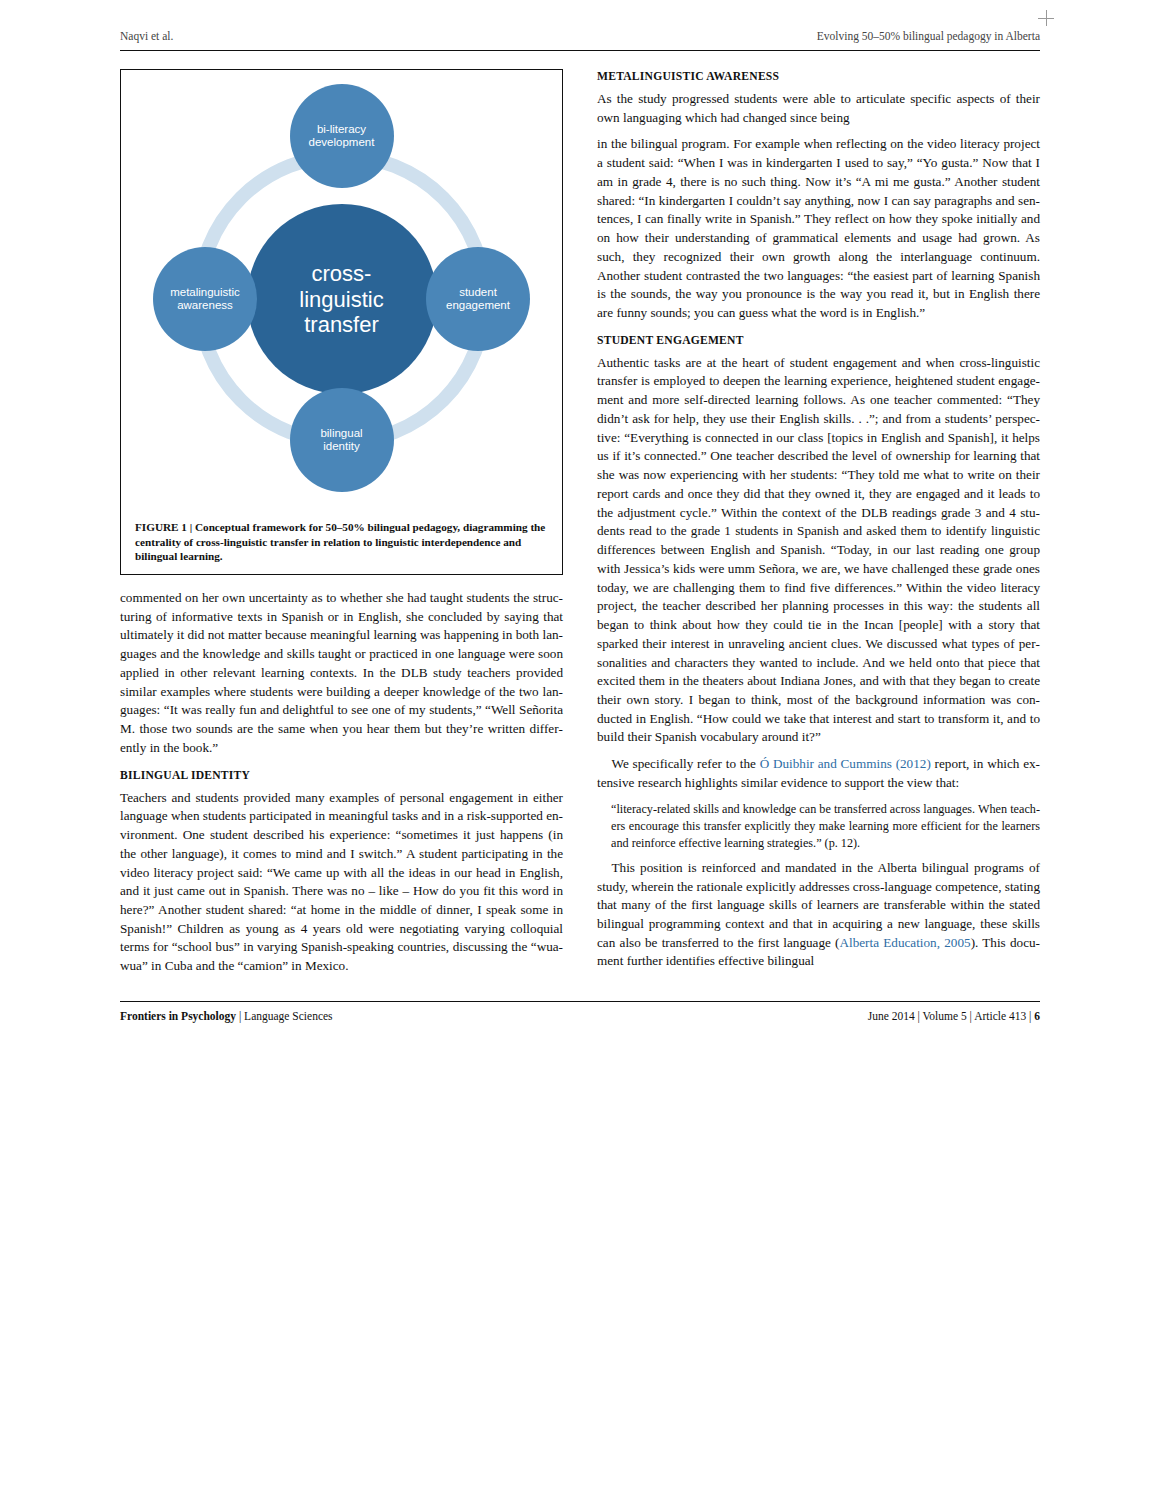Naqvi et al.
Evolving 50–50% bilingual pedagogy in Alberta
cross-
linguistic
transfer
bi-literacy
development
student
engagement
bilingual
identity
metalinguistic
awareness
FIGURE 1 | Conceptual framework for 50–50% bilingual pedagogy, diagramming the centrality of cross-linguistic transfer in relation to linguistic interdependence and bilingual learning.
commented on her own uncertainty as to whether she had taught students the structuring of informative texts in Spanish or in English, she concluded by saying that ultimately it did not matter because meaningful learning was happening in both languages and the knowledge and skills taught or practiced in one language were soon applied in other relevant learning contexts. In the DLB study teachers provided similar examples where students were building a deeper knowledge of the two languages: “It was really fun and delightful to see one of my students,” “Well Señorita M. those two sounds are the same when you hear them but they’re written differently in the book.”
Bilingual identity
Teachers and students provided many examples of personal engagement in either language when students participated in meaningful tasks and in a risk-supported environment. One student described his experience: “sometimes it just happens (in the other language), it comes to mind and I switch.” A student participating in the video literacy project said: “We came up with all the ideas in our head in English, and it just came out in Spanish. There was no – like – How do you fit this word in here?” Another student shared: “at home in the middle of dinner, I speak some in Spanish!” Children as young as 4 years old were negotiating varying colloquial terms for “school bus” in varying Spanish-speaking countries, discussing the “wua-wua” in Cuba and the “camion” in Mexico.
Metalinguistic awareness
As the study progressed students were able to articulate specific aspects of their own languaging which had changed since being
in the bilingual program. For example when reflecting on the video literacy project a student said: “When I was in kindergarten I used to say,” “Yo gusta.” Now that I am in grade 4, there is no such thing. Now it’s “A mi me gusta.” Another student shared: “In kindergarten I couldn’t say anything, now I can say paragraphs and sentences, I can finally write in Spanish.” They reflect on how they spoke initially and on how their understanding of grammatical elements and usage had grown. As such, they recognized their own growth along the interlanguage continuum. Another student contrasted the two languages: “the easiest part of learning Spanish is the sounds, the way you pronounce is the way you read it, but in English there are funny sounds; you can guess what the word is in English.”
Student engagement
Authentic tasks are at the heart of student engagement and when cross-linguistic transfer is employed to deepen the learning experience, heightened student engagement and more self-directed learning follows. As one teacher commented: “They didn’t ask for help, they use their English skills. . .”; and from a students’ perspective: “Everything is connected in our class [topics in English and Spanish], it helps us if it’s connected.” One teacher described the level of ownership for learning that she was now experiencing with her students: “They told me what to write on their report cards and once they did that they owned it, they are engaged and it leads to the adjustment cycle.” Within the context of the DLB readings grade 3 and 4 students read to the grade 1 students in Spanish and asked them to identify linguistic differences between English and Spanish. “Today, in our last reading one group with Jessica’s kids were umm Señora, we are, we have challenged these grade ones today, we are challenging them to find five differences.” Within the video literacy project, the teacher described her planning processes in this way: the students all began to think about how they could tie in the Incan [people] with a story that sparked their interest in unraveling ancient clues. We discussed what types of personalities and characters they wanted to include. And we held onto that piece that excited them in the theaters about Indiana Jones, and with that they began to create their own story. I began to think, most of the background information was conducted in English. “How could we take that interest and start to transform it, and to build their Spanish vocabulary around it?”
We specifically refer to the Ó Duibhir and Cummins (2012) report, in which extensive research highlights similar evidence to support the view that:
“literacy-related skills and knowledge can be transferred across languages. When teachers encourage this transfer explicitly they make learning more efficient for the learners and reinforce effective learning strategies.” (p. 12).
This position is reinforced and mandated in the Alberta bilingual programs of study, wherein the rationale explicitly addresses cross-language competence, stating that many of the first language skills of learners are transferable within the stated bilingual programming context and that in acquiring a new language, these skills can also be transferred to the first language (Alberta Education, 2005). This document further identifies effective bilingual
Frontiers in Psychology | Language Sciences
June 2014 | Volume 5 | Article 413 | 6